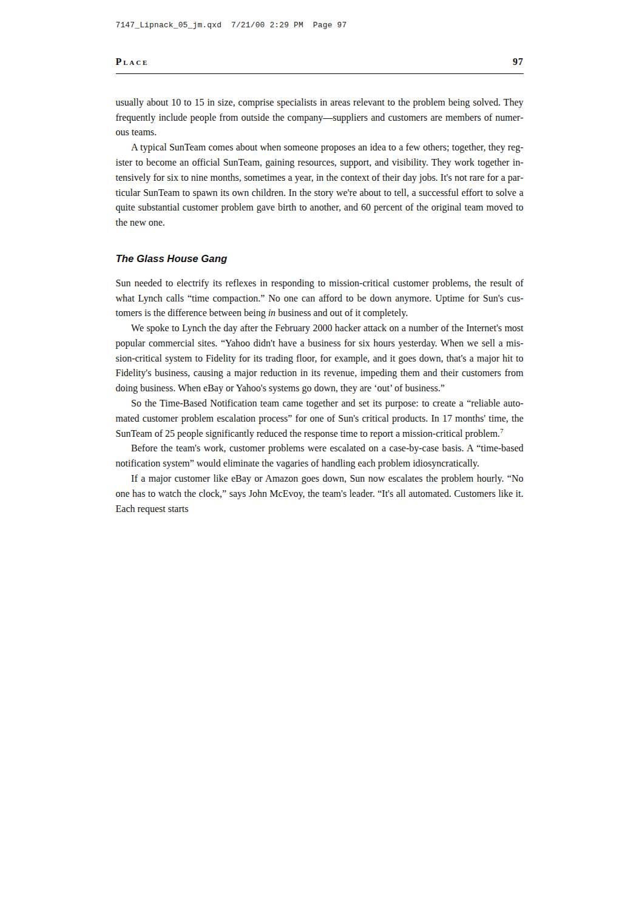7147_Lipnack_05_jm.qxd 7/21/00 2:29 PM Page 97
Place 97
usually about 10 to 15 in size, comprise specialists in areas relevant to the problem being solved. They frequently include people from outside the company—suppliers and customers are members of numerous teams.
A typical SunTeam comes about when someone proposes an idea to a few others; together, they register to become an official SunTeam, gaining resources, support, and visibility. They work together intensively for six to nine months, sometimes a year, in the context of their day jobs. It's not rare for a particular SunTeam to spawn its own children. In the story we're about to tell, a successful effort to solve a quite substantial customer problem gave birth to another, and 60 percent of the original team moved to the new one.
The Glass House Gang
Sun needed to electrify its reflexes in responding to mission-critical customer problems, the result of what Lynch calls “time compaction.” No one can afford to be down anymore. Uptime for Sun's customers is the difference between being in business and out of it completely.
We spoke to Lynch the day after the February 2000 hacker attack on a number of the Internet's most popular commercial sites. “Yahoo didn't have a business for six hours yesterday. When we sell a mission-critical system to Fidelity for its trading floor, for example, and it goes down, that's a major hit to Fidelity's business, causing a major reduction in its revenue, impeding them and their customers from doing business. When eBay or Yahoo's systems go down, they are ‘out’ of business.”
So the Time-Based Notification team came together and set its purpose: to create a “reliable automated customer problem escalation process” for one of Sun's critical products. In 17 months' time, the SunTeam of 25 people significantly reduced the response time to report a mission-critical problem.7
Before the team's work, customer problems were escalated on a case-by-case basis. A “time-based notification system” would eliminate the vagaries of handling each problem idiosyncratically.
If a major customer like eBay or Amazon goes down, Sun now escalates the problem hourly. “No one has to watch the clock,” says John McEvoy, the team's leader. “It's all automated. Customers like it. Each request starts